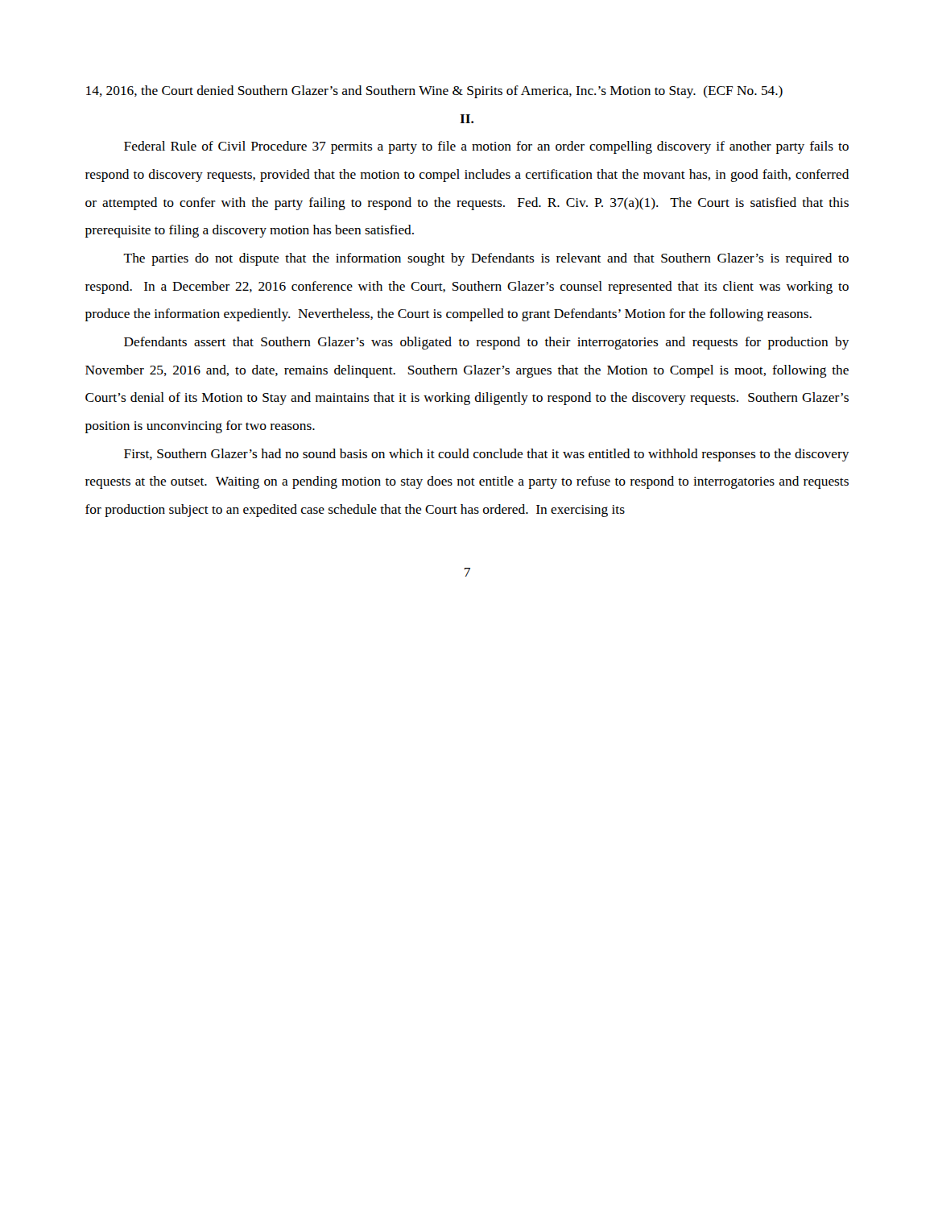14, 2016, the Court denied Southern Glazer’s and Southern Wine & Spirits of America, Inc.’s Motion to Stay. (ECF No. 54.)
II.
Federal Rule of Civil Procedure 37 permits a party to file a motion for an order compelling discovery if another party fails to respond to discovery requests, provided that the motion to compel includes a certification that the movant has, in good faith, conferred or attempted to confer with the party failing to respond to the requests. Fed. R. Civ. P. 37(a)(1). The Court is satisfied that this prerequisite to filing a discovery motion has been satisfied.
The parties do not dispute that the information sought by Defendants is relevant and that Southern Glazer’s is required to respond. In a December 22, 2016 conference with the Court, Southern Glazer’s counsel represented that its client was working to produce the information expediently. Nevertheless, the Court is compelled to grant Defendants’ Motion for the following reasons.
Defendants assert that Southern Glazer’s was obligated to respond to their interrogatories and requests for production by November 25, 2016 and, to date, remains delinquent. Southern Glazer’s argues that the Motion to Compel is moot, following the Court’s denial of its Motion to Stay and maintains that it is working diligently to respond to the discovery requests. Southern Glazer’s position is unconvincing for two reasons.
First, Southern Glazer’s had no sound basis on which it could conclude that it was entitled to withhold responses to the discovery requests at the outset. Waiting on a pending motion to stay does not entitle a party to refuse to respond to interrogatories and requests for production subject to an expedited case schedule that the Court has ordered. In exercising its
7